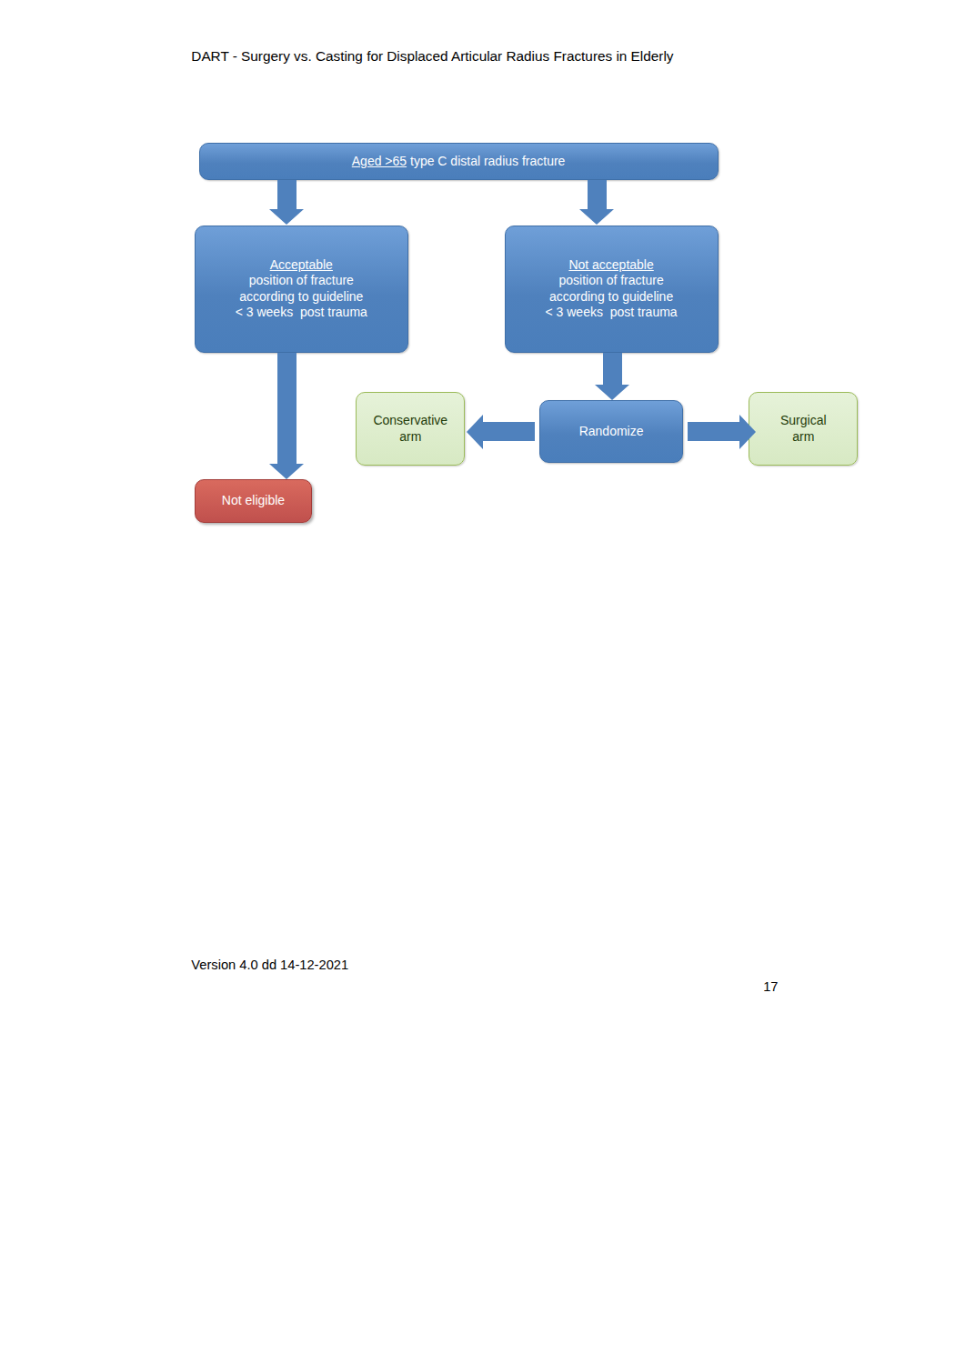DART - Surgery vs. Casting for Displaced Articular Radius Fractures in Elderly
Aged >65 type C distal radius fracture
Acceptable
position of fracture
according to guideline
< 3 weeks post trauma
Not acceptable
position of fracture
according to guideline
< 3 weeks post trauma
Conservative
arm
Randomize
Surgical
arm
Not eligible
Version 4.0 dd 14-12-2021
17